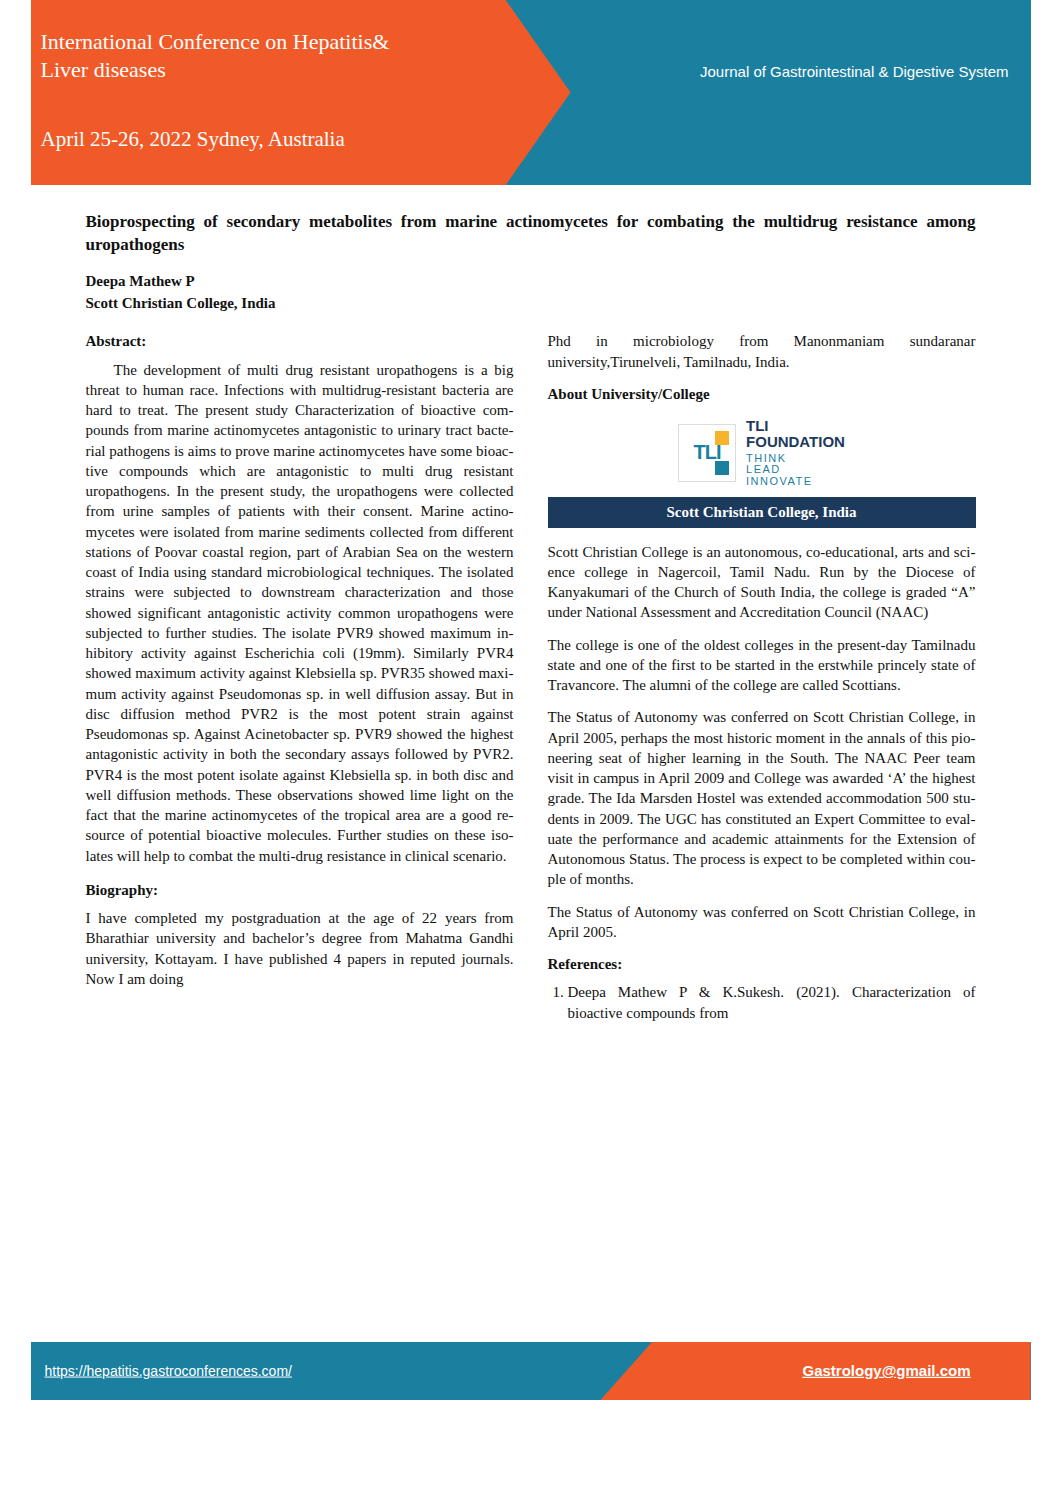International Conference on Hepatitis&
Liver diseases
April 25-26, 2022 Sydney, Australia
Journal of Gastrointestinal & Digestive System
Bioprospecting of secondary metabolites from marine actinomycetes for combating the multidrug resistance among uropathogens
Deepa Mathew P
Scott Christian College, India
Abstract:
The development of multi drug resistant uropathogens is a big threat to human race. Infections with multidrug-resistant bacteria are hard to treat. The present study Characterization of bioactive compounds from marine actinomycetes antagonistic to urinary tract bacterial pathogens is aims to prove marine actinomycetes have some bioactive compounds which are antagonistic to multi drug resistant uropathogens. In the present study, the uropathogens were collected from urine samples of patients with their consent. Marine actinomycetes were isolated from marine sediments collected from different stations of Poovar coastal region, part of Arabian Sea on the western coast of India using standard microbiological techniques. The isolated strains were subjected to downstream characterization and those showed significant antagonistic activity common uropathogens were subjected to further studies. The isolate PVR9 showed maximum inhibitory activity against Escherichia coli (19mm). Similarly PVR4 showed maximum activity against Klebsiella sp. PVR35 showed maximum activity against Pseudomonas sp. in well diffusion assay. But in disc diffusion method PVR2 is the most potent strain against Pseudomonas sp. Against Acinetobacter sp. PVR9 showed the highest antagonistic activity in both the secondary assays followed by PVR2. PVR4 is the most potent isolate against Klebsiella sp. in both disc and well diffusion methods. These observations showed lime light on the fact that the marine actinomycetes of the tropical area are a good resource of potential bioactive molecules. Further studies on these isolates will help to combat the multi-drug resistance in clinical scenario.
Biography:
I have completed my postgraduation at the age of 22 years from Bharathiar university and bachelor’s degree from Mahatma Gandhi university, Kottayam. I have published 4 papers in reputed journals. Now I am doing
Phd in microbiology from Manonmaniam sundaranar university,Tirunelveli, Tamilnadu, India.
About University/College
TLI
TLI
FOUNDATION
THINK
LEAD
INNOVATE
Scott Christian College, India
Scott Christian College is an autonomous, co-educational, arts and science college in Nagercoil, Tamil Nadu. Run by the Diocese of Kanyakumari of the Church of South India, the college is graded “A” under National Assessment and Accreditation Council (NAAC)
The college is one of the oldest colleges in the present-day Tamilnadu state and one of the first to be started in the erstwhile princely state of Travancore. The alumni of the college are called Scottians.
The Status of Autonomy was conferred on Scott Christian College, in April 2005, perhaps the most historic moment in the annals of this pioneering seat of higher learning in the South. The NAAC Peer team visit in campus in April 2009 and College was awarded ‘A’ the highest grade. The Ida Marsden Hostel was extended accommodation 500 students in 2009. The UGC has constituted an Expert Committee to evaluate the performance and academic attainments for the Extension of Autonomous Status. The process is expect to be completed within couple of months.
The Status of Autonomy was conferred on Scott Christian College, in April 2005.
References:
Deepa Mathew P & K.Sukesh. (2021). Characterization of bioactive compounds from
https://hepatitis.gastroconferences.com/
Gastrology@gmail.com